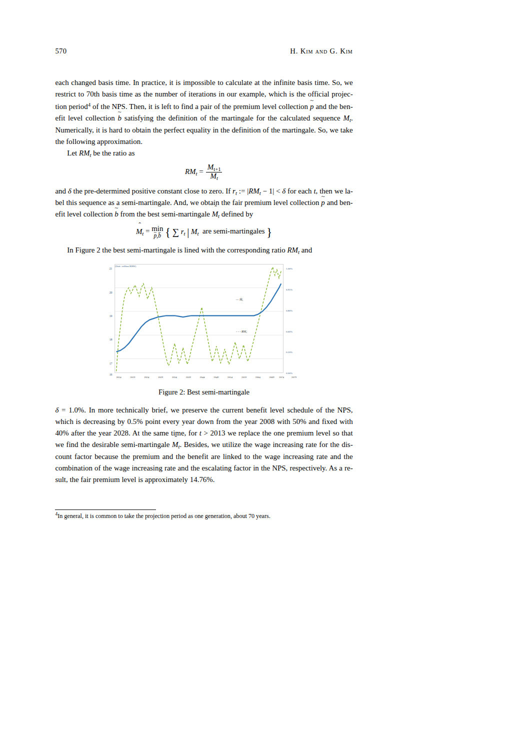570 H. Kim and G. Kim
each changed basis time. In practice, it is impossible to calculate at the infinite basis time. So, we restrict to 70th basis time as the number of iterations in our example, which is the official projection period4 of the NPS. Then, it is left to find a pair of the premium level collection ~p and the benefit level collection ~b satisfying the definition of the martingale for the calculated sequence Mt. Numerically, it is hard to obtain the perfect equality in the definition of the martingale. So, we take the following approximation.
Let RMt be the ratio as
RMt = Mt+1 Mt
and δ the pre-determined positive constant close to zero. If rt := |RMt − 1| < δ for each t, then we label this sequence as a semi-martingale. And, we obtain the fair premium level collection ~p and benefit level collection ~b from the best semi-martingale ̂Mt defined by
̂Mt = min ~p,~b { ∑ rt | Mt are semi-martingales }
In Figure 2 the best semi-martingale is lined with the corresponding ratio RMt and
(Unit : trillion KRW) 21 20 19 18 17 16 1.00% 0.95% 0.80% 0.60% 0.20% 0.00% — M̂t - - - RMt 2014 2019 2024 2029 2034 2039 2044 2049 2054 2059 2064 2069 2074 2079
Figure 2: Best semi-martingale
δ = 1.0%. In more technically brief, we preserve the current benefit level schedule of the NPS, which is decreasing by 0.5% point every year down from the year 2008 with 50% and fixed with 40% after the year 2028. At the same time, for t > 2013 we replace the one premium level so that we find the desirable semi-martingale ̂Mt. Besides, we utilize the wage increasing rate for the discount factor because the premium and the benefit are linked to the wage increasing rate and the combination of the wage increasing rate and the escalating factor in the NPS, respectively. As a result, the fair premium level is approximately 14.76%.
4 In general, it is common to take the projection period as one generation, about 70 years.